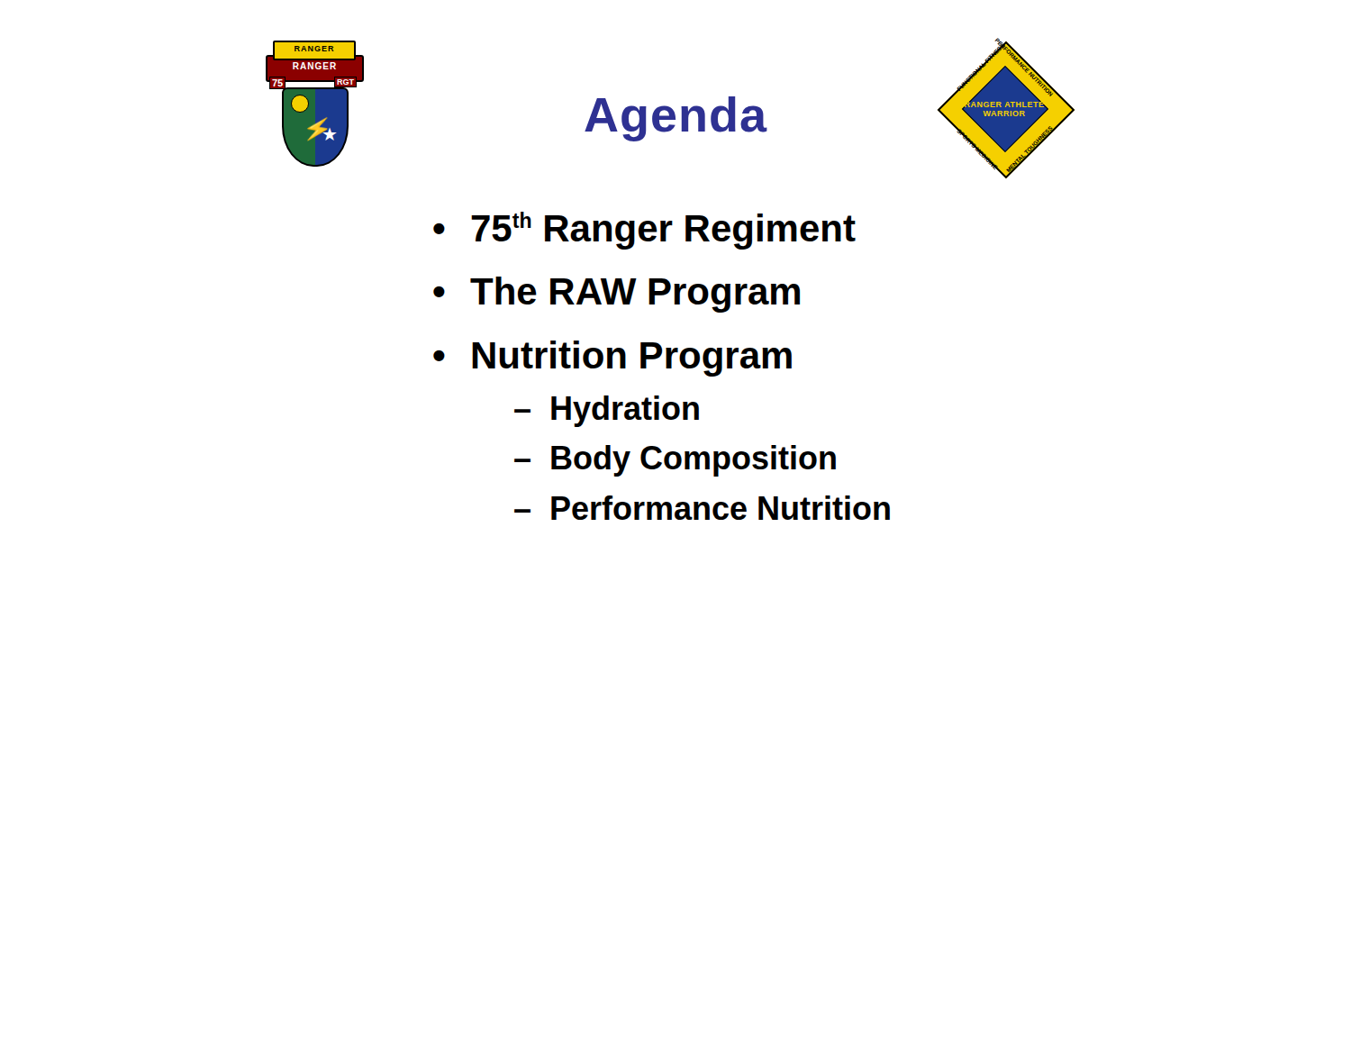RANGER
RANGER
75
RGT
⚡
★
RANGER ATHLETE WARRIOR
FUNCTIONAL FITNESS
PERFORMANCE NUTRITION
SPORTS MEDICINE
MENTAL TOUGHNESS
Agenda
75th Ranger Regiment
The RAW Program
Nutrition Program
Hydration
Body Composition
Performance Nutrition